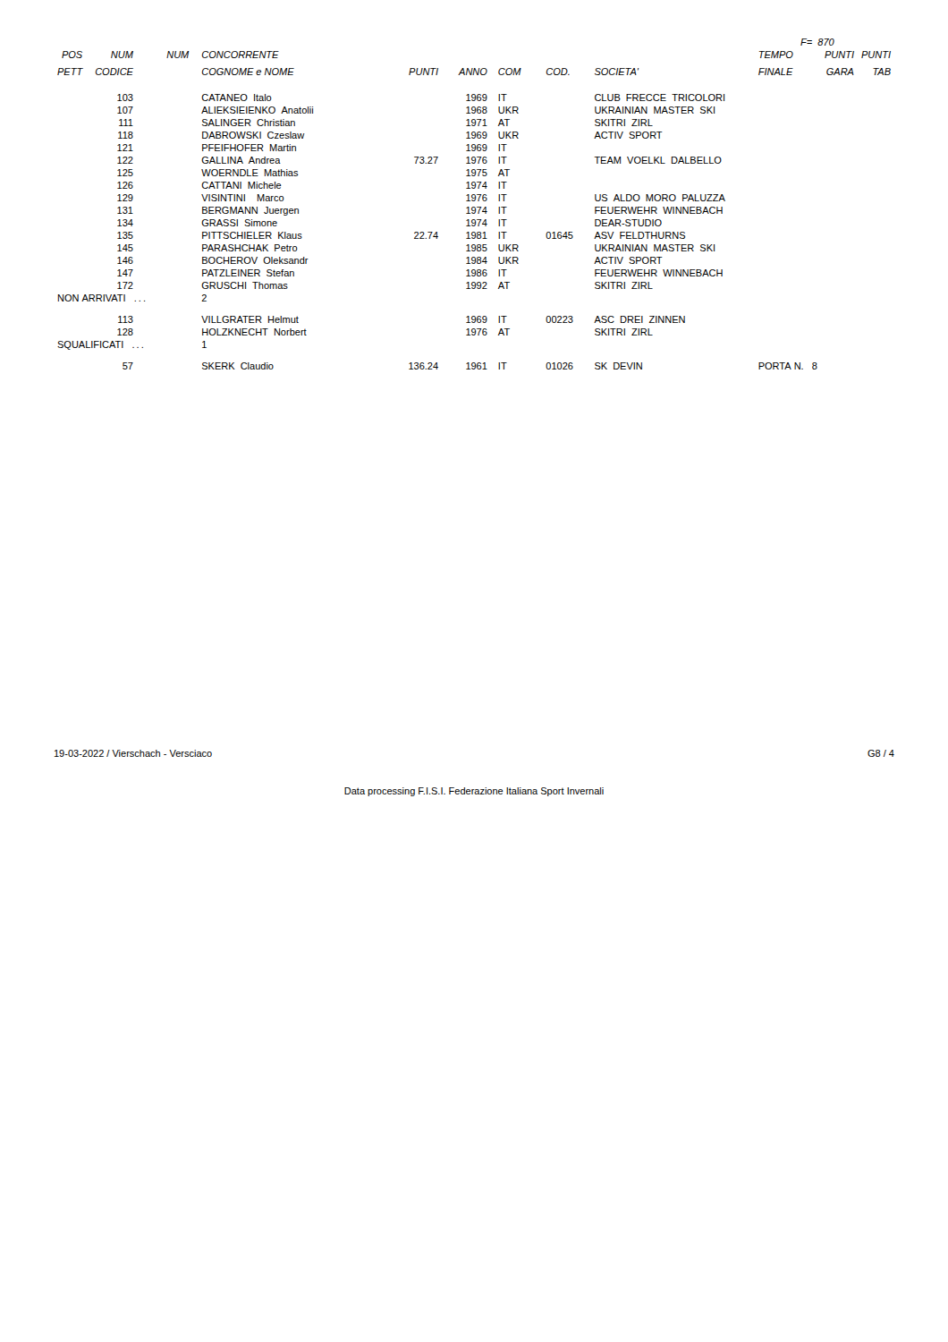| | F= 870 |
| --- | --- |
| POS | NUM | NUM | CONCORRENTE | | | | | | TEMPO | PUNTI | PUNTI |
| PETT | CODICE | | COGNOME e NOME | PUNTI | ANNO | COM | COD. | SOCIETA' | FINALE | GARA | TAB |
| | 103 | | CATANEO Italo | | 1969 | IT | | CLUB FRECCE TRICOLORI | | | |
| | 107 | | ALIEKSIEIENKO Anatolii | | 1968 | UKR | | UKRAINIAN MASTER SKI | | | |
| | 111 | | SALINGER Christian | | 1971 | AT | | SKITRI ZIRL | | | |
| | 118 | | DABROWSKI Czeslaw | | 1969 | UKR | | ACTIV SPORT | | | |
| | 121 | | PFEIFHOFER Martin | | 1969 | IT | | | | | |
| | 122 | | GALLINA Andrea | 73.27 | 1976 | IT | | TEAM VOELKL DALBELLO | | | |
| | 125 | | WOERNDLE Mathias | | 1975 | AT | | | | | |
| | 126 | | CATTANI Michele | | 1974 | IT | | | | | |
| | 129 | | VISINTINI Marco | | 1976 | IT | | US ALDO MORO PALUZZA | | | |
| | 131 | | BERGMANN Juergen | | 1974 | IT | | FEUERWEHR WINNEBACH | | | |
| | 134 | | GRASSI Simone | | 1974 | IT | | DEAR-STUDIO | | | |
| | 135 | | PITTSCHIELER Klaus | 22.74 | 1981 | IT | 01645 | ASV FELDTHURNS | | | |
| | 145 | | PARASHCHAK Petro | | 1985 | UKR | | UKRAINIAN MASTER SKI | | | |
| | 146 | | BOCHEROV Oleksandr | | 1984 | UKR | | ACTIV SPORT | | | |
| | 147 | | PATZLEINER Stefan | | 1986 | IT | | FEUERWEHR WINNEBACH | | | |
| | 172 | | GRUSCHI Thomas | | 1992 | AT | | SKITRI ZIRL | | | |
| NON ARRIVATI ... | 2 | |
| | 113 | | VILLGRATER Helmut | | 1969 | IT | 00223 | ASC DREI ZINNEN | | | |
| | 128 | | HOLZKNECHT Norbert | | 1976 | AT | | SKITRI ZIRL | | | |
| SQUALIFICATI ... | 1 | |
| | 57 | | SKERK Claudio | 136.24 | 1961 | IT | 01026 | SK DEVIN | PORTA N. 8 | | |
19-03-2022 / Vierschach - Versciaco
G8 / 4
Data processing F.I.S.I. Federazione Italiana Sport Invernali